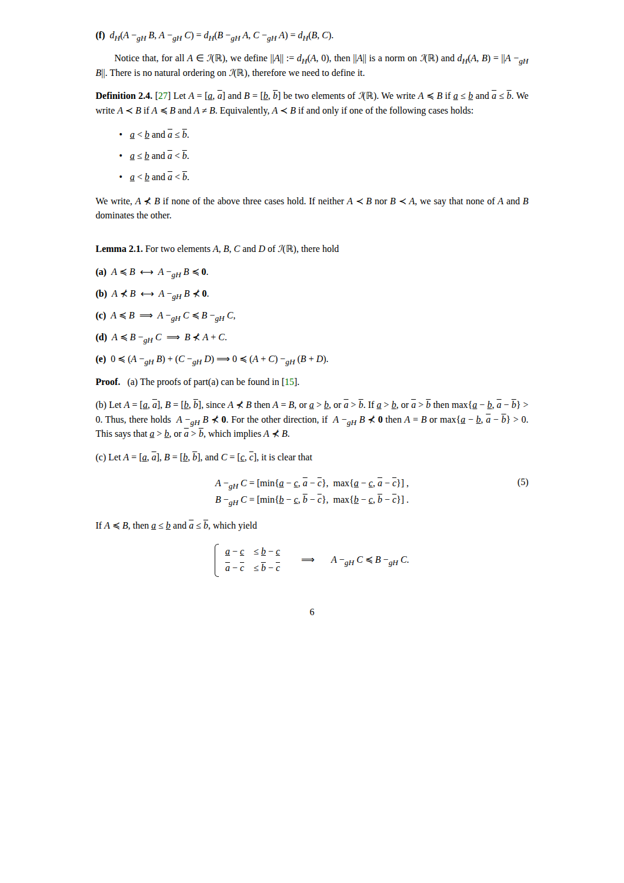(f) dH(A −gH B, A −gH C) = dH(B −gH A, C −gH A) = dH(B, C).
Notice that, for all A ∈ ℐ(ℝ), we define ||A|| := dH(A, 0), then ||A|| is a norm on ℐ(ℝ) and dH(A, B) = ||A −gH B||. There is no natural ordering on ℐ(ℝ), therefore we need to define it.
Definition 2.4. [27] Let A = [a, a] and B = [b, b] be two elements of ℐ(ℝ). We write A ≼ B if a ≤ b and a ≤ b. We write A ≺ B if A ≼ B and A ≠ B. Equivalently, A ≺ B if and only if one of the following cases holds:
a < b and a ≤ b.
a ≤ b and a < b.
a < b and a < b.
We write, A ⊀ B if none of the above three cases hold. If neither A ≺ B nor B ≺ A, we say that none of A and B dominates the other.
Lemma 2.1. For two elements A, B, C and D of ℐ(ℝ), there hold
(a) A ≼ B ⟷ A −gH B ≼ 0.
(b) A ⊀ B ⟷ A −gH B ⊀ 0.
(c) A ≼ B ⟹ A −gH C ≼ B −gH C,
(d) A ≼ B −gH C ⟹ B ⊀ A + C.
(e) 0 ≼ (A −gH B) + (C −gH D) ⟹ 0 ≼ (A + C) −gH (B + D).
Proof. (a) The proofs of part(a) can be found in [15].
(b) Let A = [a, a], B = [b, b], since A ⊀ B then A = B, or a > b, or a > b. If a > b, or a > b then max{a − b, a − b} > 0. Thus, there holds A −gH B ⊀ 0. For the other direction, if A −gH B ⊀ 0 then A = B or max{a − b, a − b} > 0. This says that a > b, or a > b, which implies A ⊀ B.
(c) Let A = [a, a], B = [b, b], and C = [c, c], it is clear that
(5)
A −gH C = [min{a − c, a − c}, max{a − c, a − c}] ,
B −gH C = [min{b − c, b − c}, max{b − c, b − c}] .
If A ≼ B, then a ≤ b and a ≤ b, which yield
| a − c | ≤ b − c |
| a − c | ≤ b − c |
⟹ A −gH C ≼ B −gH C.
6